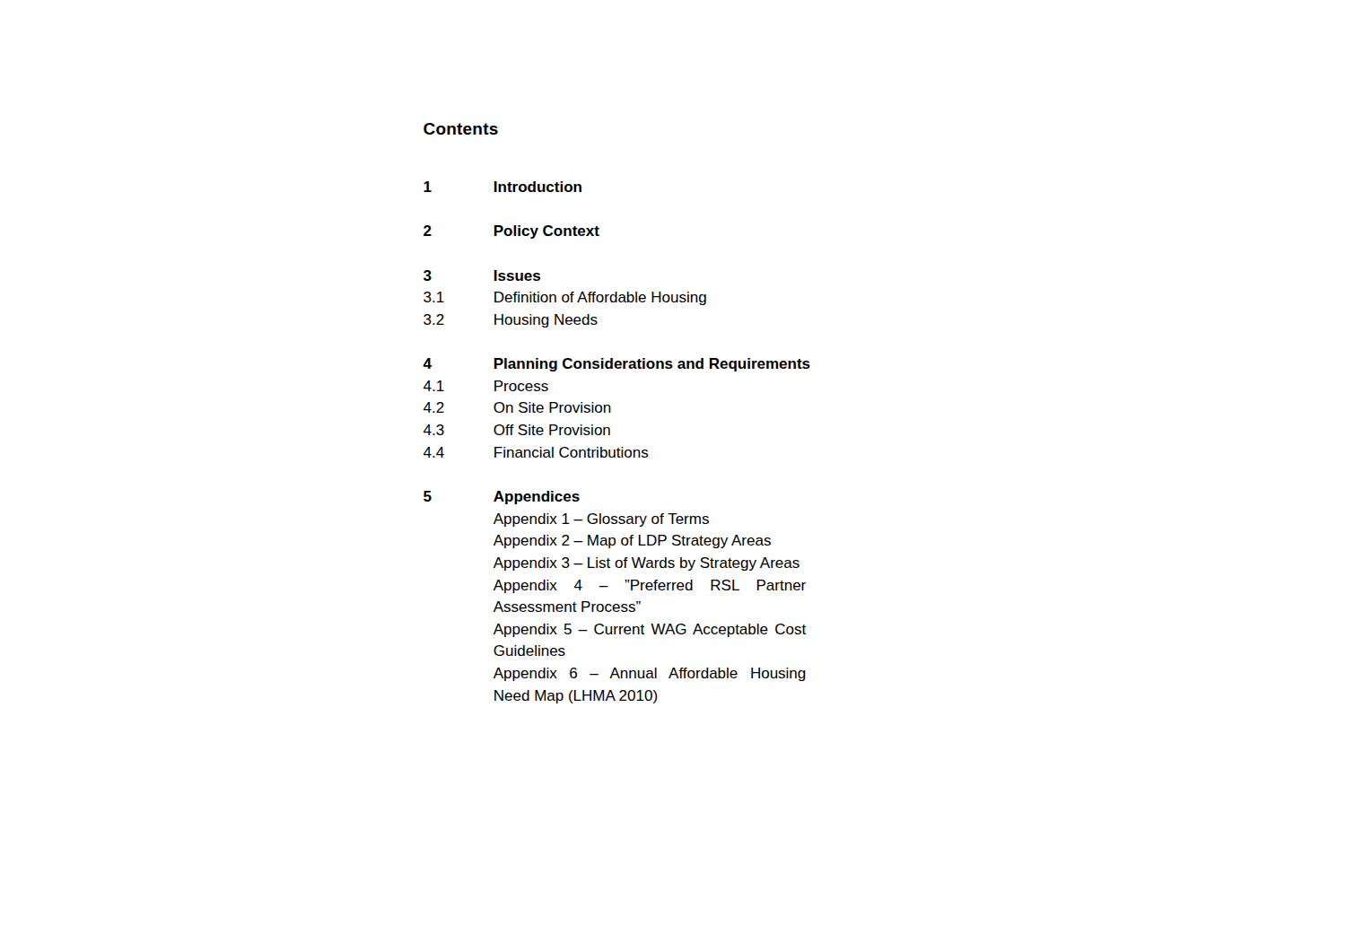Contents
| 1 | Introduction |
| 2 | Policy Context |
| 3 | Issues |
| 3.1 | Definition of Affordable Housing |
| 3.2 | Housing Needs |
| 4 | Planning Considerations and Requirements |
| 4.1 | Process |
| 4.2 | On Site Provision |
| 4.3 | Off Site Provision |
| 4.4 | Financial Contributions |
| 5 | Appendices |
| | Appendix 1 – Glossary of Terms Appendix 2 – Map of LDP Strategy Areas Appendix 3 – List of Wards by Strategy Areas Appendix 4 – ”Preferred RSL Partner Assessment Process” Appendix 5 – Current WAG Acceptable Cost Guidelines Appendix 6 – Annual Affordable Housing Need Map (LHMA 2010) |